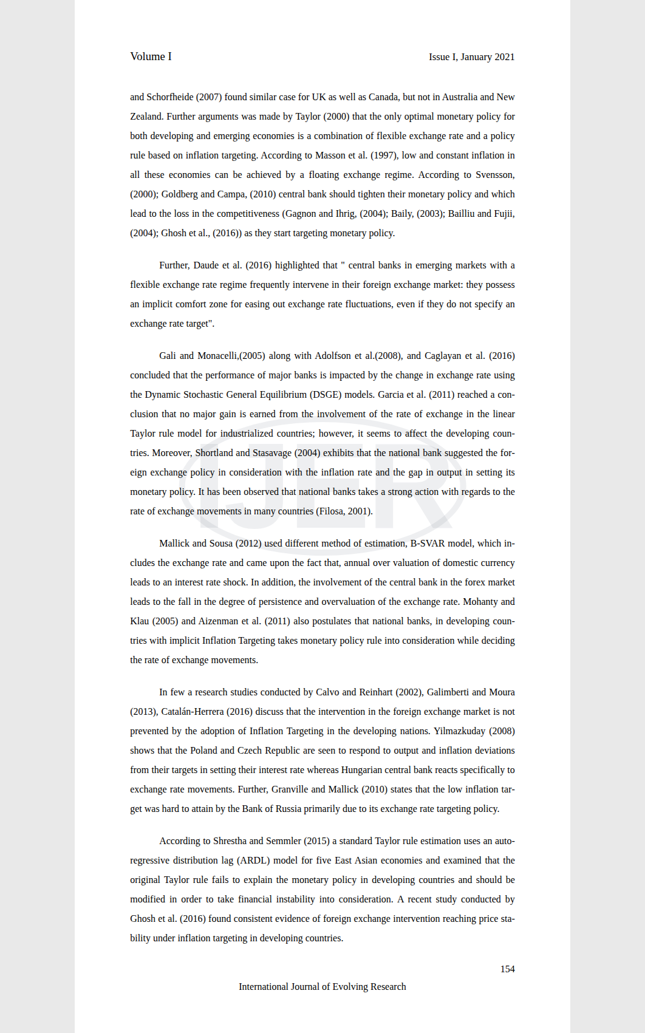IJER
Volume I
Issue I, January 2021
and Schorfheide (2007) found similar case for UK as well as Canada, but not in Australia and New Zealand. Further arguments was made by Taylor (2000) that the only optimal monetary policy for both developing and emerging economies is a combination of flexible exchange rate and a policy rule based on inflation targeting. According to Masson et al. (1997), low and constant inflation in all these economies can be achieved by a floating exchange regime. According to Svensson, (2000); Goldberg and Campa, (2010) central bank should tighten their monetary policy and which lead to the loss in the competitiveness (Gagnon and Ihrig, (2004); Baily, (2003); Bailliu and Fujii, (2004); Ghosh et al., (2016)) as they start targeting monetary policy.
Further, Daude et al. (2016) highlighted that " central banks in emerging markets with a flexible exchange rate regime frequently intervene in their foreign exchange market: they possess an implicit comfort zone for easing out exchange rate fluctuations, even if they do not specify an exchange rate target".
Gali and Monacelli,(2005) along with Adolfson et al.(2008), and Caglayan et al. (2016) concluded that the performance of major banks is impacted by the change in exchange rate using the Dynamic Stochastic General Equilibrium (DSGE) models. Garcia et al. (2011) reached a conclusion that no major gain is earned from the involvement of the rate of exchange in the linear Taylor rule model for industrialized countries; however, it seems to affect the developing countries. Moreover, Shortland and Stasavage (2004) exhibits that the national bank suggested the foreign exchange policy in consideration with the inflation rate and the gap in output in setting its monetary policy. It has been observed that national banks takes a strong action with regards to the rate of exchange movements in many countries (Filosa, 2001).
Mallick and Sousa (2012) used different method of estimation, B-SVAR model, which includes the exchange rate and came upon the fact that, annual over valuation of domestic currency leads to an interest rate shock. In addition, the involvement of the central bank in the forex market leads to the fall in the degree of persistence and overvaluation of the exchange rate. Mohanty and Klau (2005) and Aizenman et al. (2011) also postulates that national banks, in developing countries with implicit Inflation Targeting takes monetary policy rule into consideration while deciding the rate of exchange movements.
In few a research studies conducted by Calvo and Reinhart (2002), Galimberti and Moura (2013), Catalán-Herrera (2016) discuss that the intervention in the foreign exchange market is not prevented by the adoption of Inflation Targeting in the developing nations. Yilmazkuday (2008) shows that the Poland and Czech Republic are seen to respond to output and inflation deviations from their targets in setting their interest rate whereas Hungarian central bank reacts specifically to exchange rate movements. Further, Granville and Mallick (2010) states that the low inflation target was hard to attain by the Bank of Russia primarily due to its exchange rate targeting policy.
According to Shrestha and Semmler (2015) a standard Taylor rule estimation uses an autoregressive distribution lag (ARDL) model for five East Asian economies and examined that the original Taylor rule fails to explain the monetary policy in developing countries and should be modified in order to take financial instability into consideration. A recent study conducted by Ghosh et al. (2016) found consistent evidence of foreign exchange intervention reaching price stability under inflation targeting in developing countries.
154
International Journal of Evolving Research